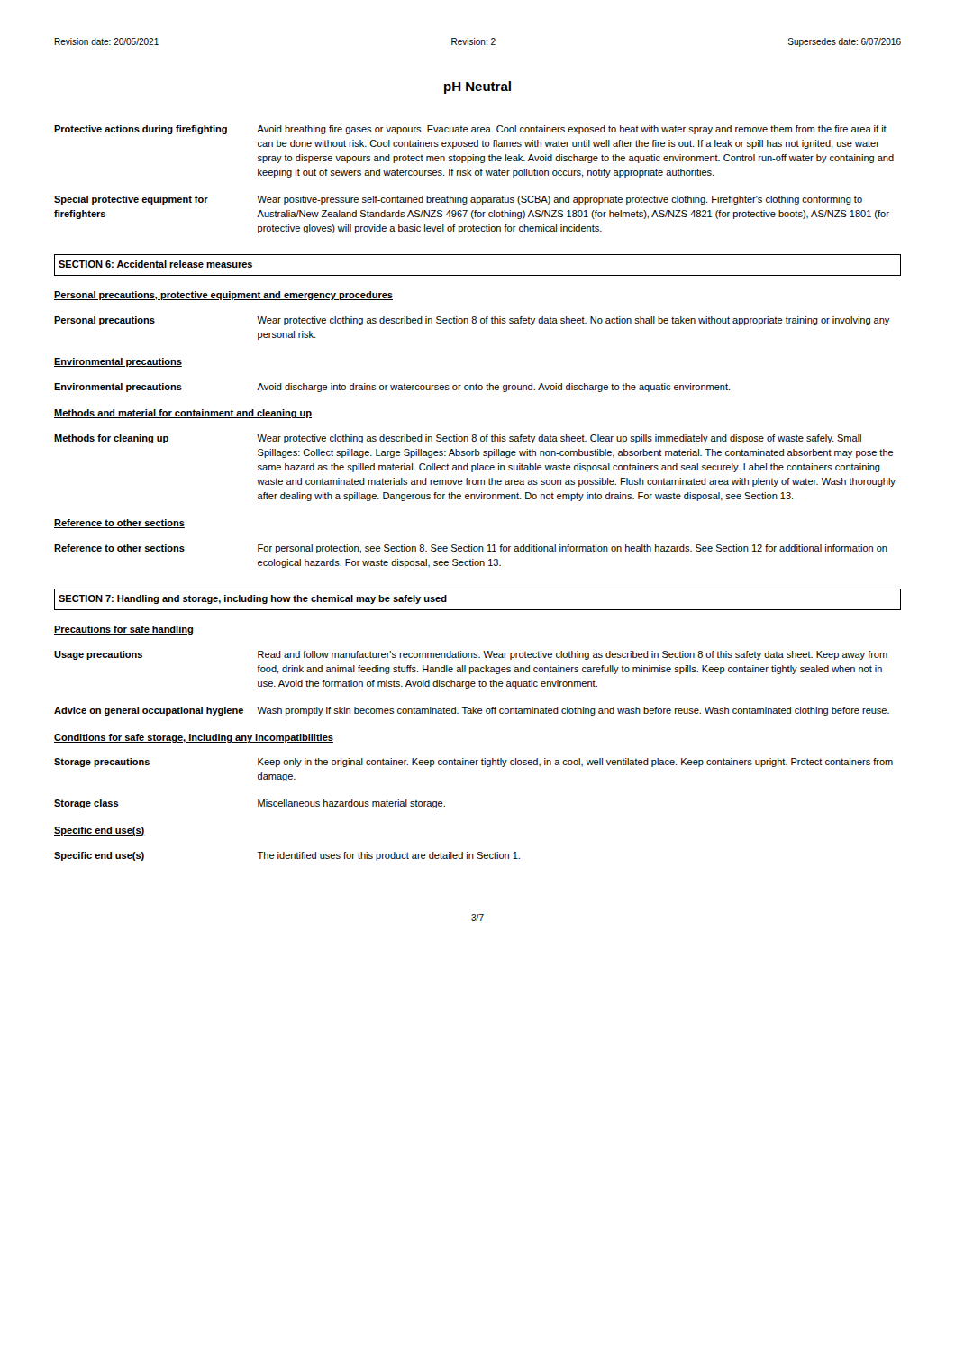Revision date: 20/05/2021 Revision: 2 Supersedes date: 6/07/2016
pH Neutral
| Protective actions during firefighting | Avoid breathing fire gases or vapours. Evacuate area. Cool containers exposed to heat with water spray and remove them from the fire area if it can be done without risk. Cool containers exposed to flames with water until well after the fire is out. If a leak or spill has not ignited, use water spray to disperse vapours and protect men stopping the leak. Avoid discharge to the aquatic environment. Control run-off water by containing and keeping it out of sewers and watercourses. If risk of water pollution occurs, notify appropriate authorities. |
| Special protective equipment for firefighters | Wear positive-pressure self-contained breathing apparatus (SCBA) and appropriate protective clothing. Firefighter's clothing conforming to Australia/New Zealand Standards AS/NZS 4967 (for clothing) AS/NZS 1801 (for helmets), AS/NZS 4821 (for protective boots), AS/NZS 1801 (for protective gloves) will provide a basic level of protection for chemical incidents. |
SECTION 6: Accidental release measures
Personal precautions, protective equipment and emergency procedures
| Personal precautions | Wear protective clothing as described in Section 8 of this safety data sheet. No action shall be taken without appropriate training or involving any personal risk. |
Environmental precautions
| Environmental precautions | Avoid discharge into drains or watercourses or onto the ground. Avoid discharge to the aquatic environment. |
Methods and material for containment and cleaning up
| Methods for cleaning up | Wear protective clothing as described in Section 8 of this safety data sheet. Clear up spills immediately and dispose of waste safely. Small Spillages: Collect spillage. Large Spillages: Absorb spillage with non-combustible, absorbent material. The contaminated absorbent may pose the same hazard as the spilled material. Collect and place in suitable waste disposal containers and seal securely. Label the containers containing waste and contaminated materials and remove from the area as soon as possible. Flush contaminated area with plenty of water. Wash thoroughly after dealing with a spillage. Dangerous for the environment. Do not empty into drains. For waste disposal, see Section 13. |
Reference to other sections
| Reference to other sections | For personal protection, see Section 8. See Section 11 for additional information on health hazards. See Section 12 for additional information on ecological hazards. For waste disposal, see Section 13. |
SECTION 7: Handling and storage, including how the chemical may be safely used
Precautions for safe handling
| Usage precautions | Read and follow manufacturer's recommendations. Wear protective clothing as described in Section 8 of this safety data sheet. Keep away from food, drink and animal feeding stuffs. Handle all packages and containers carefully to minimise spills. Keep container tightly sealed when not in use. Avoid the formation of mists. Avoid discharge to the aquatic environment. |
| Advice on general occupational hygiene | Wash promptly if skin becomes contaminated. Take off contaminated clothing and wash before reuse. Wash contaminated clothing before reuse. |
Conditions for safe storage, including any incompatibilities
| Storage precautions | Keep only in the original container. Keep container tightly closed, in a cool, well ventilated place. Keep containers upright. Protect containers from damage. |
| Storage class | Miscellaneous hazardous material storage. |
Specific end use(s)
| Specific end use(s) | The identified uses for this product are detailed in Section 1. |
3/7